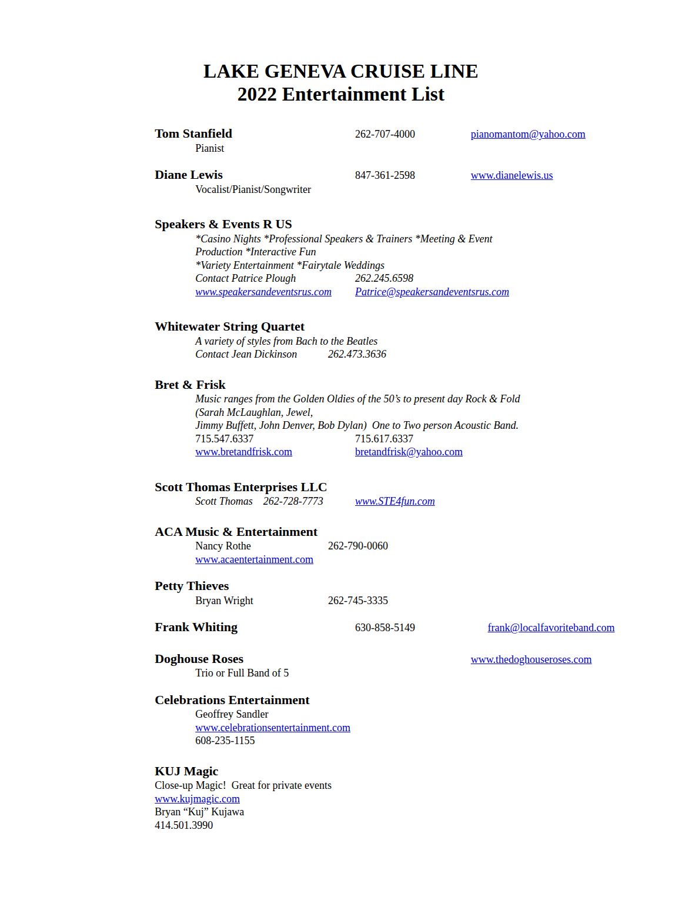LAKE GENEVA CRUISE LINE2022 Entertainment List
Tom Stanfield 262-707-4000 pianomantom@yahoo.com
Pianist
Diane Lewis 847-361-2598 www.dianelewis.us
Vocalist/Pianist/Songwriter
Speakers & Events R US
*Casino Nights *Professional Speakers & Trainers *Meeting & Event Production *Interactive Fun
*Variety Entertainment *Fairytale Weddings
Contact Patrice Plough 262.245.6598
www.speakersandeventsrus.com Patrice@speakersandeventsrus.com
Whitewater String Quartet
A variety of styles from Bach to the Beatles
Contact Jean Dickinson 262.473.3636
Bret & Frisk
Music ranges from the Golden Oldies of the 50’s to present day Rock & Fold (Sarah McLaughlan, Jewel,
Jimmy Buffett, John Denver, Bob Dylan) One to Two person Acoustic Band.
715.547.6337715.617.6337
www.bretandfrisk.com bretandfrisk@yahoo.com
Scott Thomas Enterprises LLC
Scott Thomas 262-728-7773 www.STE4fun.com
ACA Music & Entertainment
Nancy Rothe 262-790-0060 www.acaentertainment.com
Petty Thieves
Bryan Wright 262-745-3335
Frank Whiting 630-858-5149 frank@localfavoriteband.com
Doghouse Roses www.thedoghouseroses.com
Trio or Full Band of 5
Celebrations Entertainment
Geoffrey Sandler www.celebrationsentertainment.com
608-235-1155
KUJ Magic
Close-up Magic! Great for private events www.kujmagic.com
Bryan “Kuj” Kujawa 414.501.3990